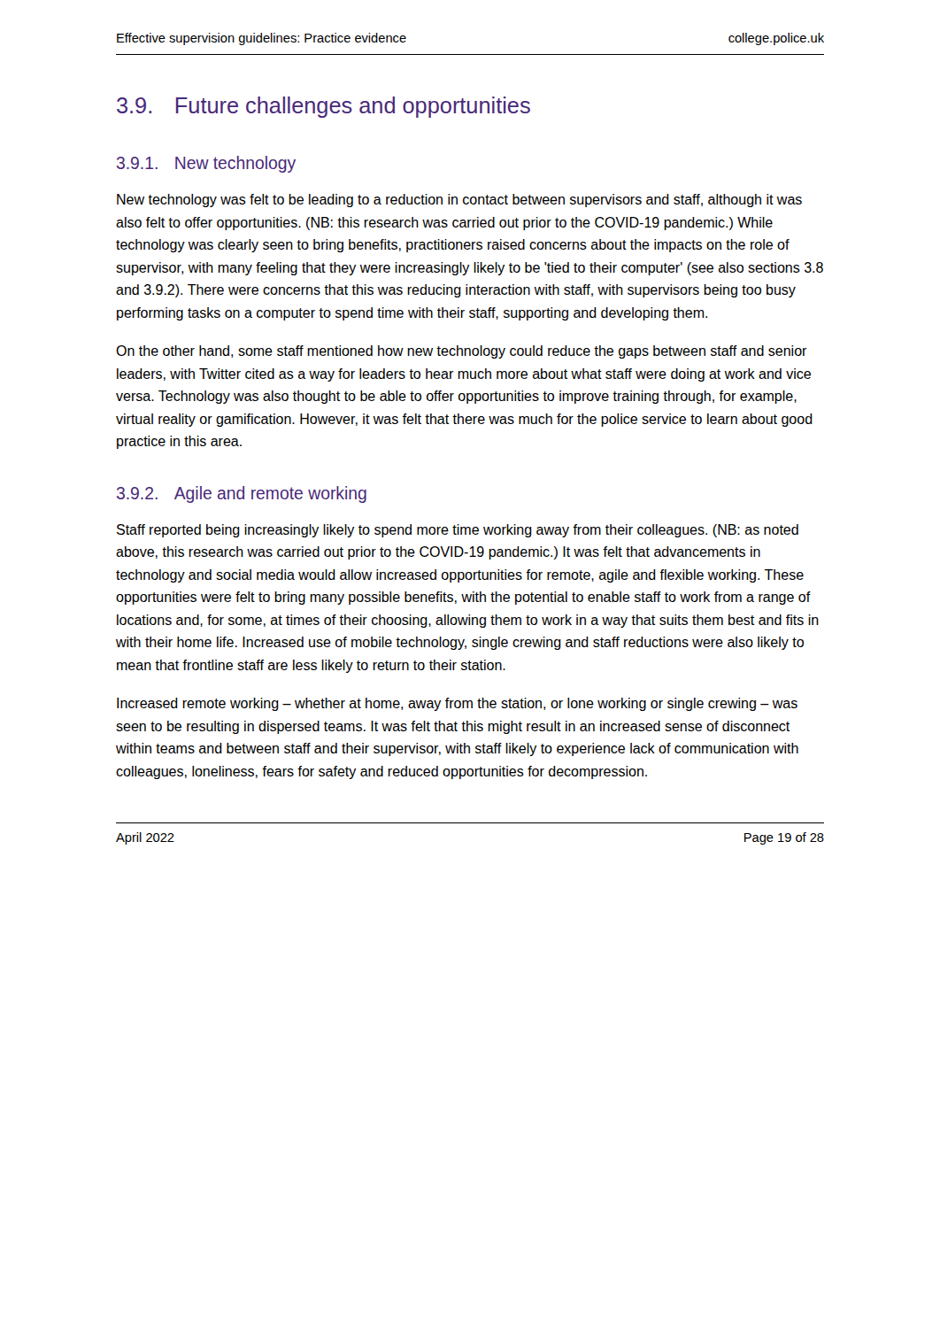Effective supervision guidelines: Practice evidence
college.police.uk
3.9. Future challenges and opportunities
3.9.1. New technology
New technology was felt to be leading to a reduction in contact between supervisors and staff, although it was also felt to offer opportunities. (NB: this research was carried out prior to the COVID-19 pandemic.) While technology was clearly seen to bring benefits, practitioners raised concerns about the impacts on the role of supervisor, with many feeling that they were increasingly likely to be 'tied to their computer' (see also sections 3.8 and 3.9.2). There were concerns that this was reducing interaction with staff, with supervisors being too busy performing tasks on a computer to spend time with their staff, supporting and developing them.
On the other hand, some staff mentioned how new technology could reduce the gaps between staff and senior leaders, with Twitter cited as a way for leaders to hear much more about what staff were doing at work and vice versa. Technology was also thought to be able to offer opportunities to improve training through, for example, virtual reality or gamification. However, it was felt that there was much for the police service to learn about good practice in this area.
3.9.2. Agile and remote working
Staff reported being increasingly likely to spend more time working away from their colleagues. (NB: as noted above, this research was carried out prior to the COVID-19 pandemic.) It was felt that advancements in technology and social media would allow increased opportunities for remote, agile and flexible working. These opportunities were felt to bring many possible benefits, with the potential to enable staff to work from a range of locations and, for some, at times of their choosing, allowing them to work in a way that suits them best and fits in with their home life. Increased use of mobile technology, single crewing and staff reductions were also likely to mean that frontline staff are less likely to return to their station.
Increased remote working – whether at home, away from the station, or lone working or single crewing – was seen to be resulting in dispersed teams. It was felt that this might result in an increased sense of disconnect within teams and between staff and their supervisor, with staff likely to experience lack of communication with colleagues, loneliness, fears for safety and reduced opportunities for decompression.
April 2022
Page 19 of 28